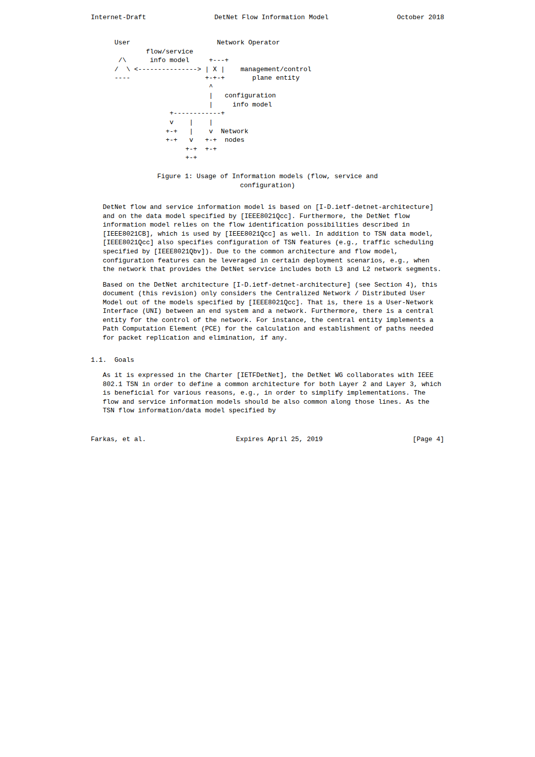Internet-Draft DetNet Flow Information Model October 2018
      User                      Network Operator
              flow/service
       /\      info model     +---+
      /  \ <---------------> | X |    management/control
      ----                   +-+-+       plane entity
                              ^
                              |   configuration
                              |     info model
                    +------------+
                    v    |    |
                   +-+   |    v  Network
                   +-+   v   +-+  nodes
                        +-+  +-+
                        +-+
Figure 1: Usage of Information models (flow, service and
configuration)
DetNet flow and service information model is based on [I-D.ietf-detnet-architecture] and on the data model specified by [IEEE8021Qcc]. Furthermore, the DetNet flow information model relies on the flow identification possibilities described in [IEEE8021CB], which is used by [IEEE8021Qcc] as well. In addition to TSN data model, [IEEE8021Qcc] also specifies configuration of TSN features (e.g., traffic scheduling specified by [IEEE8021Qbv]). Due to the common architecture and flow model, configuration features can be leveraged in certain deployment scenarios, e.g., when the network that provides the DetNet service includes both L3 and L2 network segments.
Based on the DetNet architecture [I-D.ietf-detnet-architecture] (see Section 4), this document (this revision) only considers the Centralized Network / Distributed User Model out of the models specified by [IEEE8021Qcc]. That is, there is a User-Network Interface (UNI) between an end system and a network. Furthermore, there is a central entity for the control of the network. For instance, the central entity implements a Path Computation Element (PCE) for the calculation and establishment of paths needed for packet replication and elimination, if any.
1.1. Goals
As it is expressed in the Charter [IETFDetNet], the DetNet WG collaborates with IEEE 802.1 TSN in order to define a common architecture for both Layer 2 and Layer 3, which is beneficial for various reasons, e.g., in order to simplify implementations. The flow and service information models should be also common along those lines. As the TSN flow information/data model specified by
Farkas, et al. Expires April 25, 2019 [Page 4]